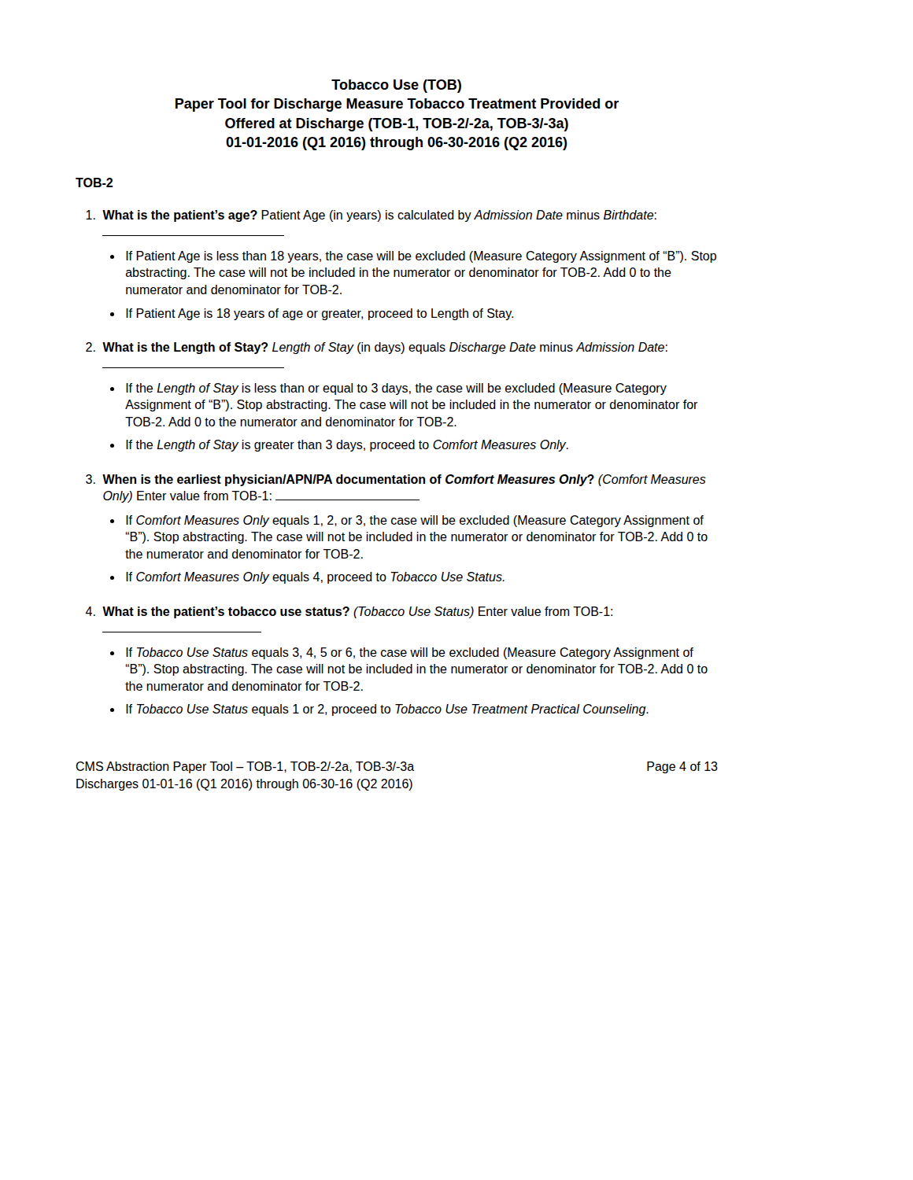Tobacco Use (TOB) Paper Tool for Discharge Measure Tobacco Treatment Provided or Offered at Discharge (TOB-1, TOB-2/-2a, TOB-3/-3a) 01-01-2016 (Q1 2016) through 06-30-2016 (Q2 2016)
TOB-2
What is the patient’s age? Patient Age (in years) is calculated by Admission Date minus Birthdate:
If Patient Age is less than 18 years, the case will be excluded (Measure Category Assignment of “B”). Stop abstracting. The case will not be included in the numerator or denominator for TOB-2. Add 0 to the numerator and denominator for TOB-2.
If Patient Age is 18 years of age or greater, proceed to Length of Stay.
What is the Length of Stay? Length of Stay (in days) equals Discharge Date minus Admission Date:
If the Length of Stay is less than or equal to 3 days, the case will be excluded (Measure Category Assignment of “B”). Stop abstracting. The case will not be included in the numerator or denominator for TOB-2. Add 0 to the numerator and denominator for TOB-2.
If the Length of Stay is greater than 3 days, proceed to Comfort Measures Only.
When is the earliest physician/APN/PA documentation of Comfort Measures Only? (Comfort Measures Only) Enter value from TOB-1:
If Comfort Measures Only equals 1, 2, or 3, the case will be excluded (Measure Category Assignment of “B”). Stop abstracting. The case will not be included in the numerator or denominator for TOB-2. Add 0 to the numerator and denominator for TOB-2.
If Comfort Measures Only equals 4, proceed to Tobacco Use Status.
What is the patient’s tobacco use status? (Tobacco Use Status) Enter value from TOB-1:
If Tobacco Use Status equals 3, 4, 5 or 6, the case will be excluded (Measure Category Assignment of “B”). Stop abstracting. The case will not be included in the numerator or denominator for TOB-2. Add 0 to the numerator and denominator for TOB-2.
If Tobacco Use Status equals 1 or 2, proceed to Tobacco Use Treatment Practical Counseling.
CMS Abstraction Paper Tool – TOB-1, TOB-2/-2a, TOB-3/-3a
Discharges 01-01-16 (Q1 2016) through 06-30-16 (Q2 2016)
Page 4 of 13